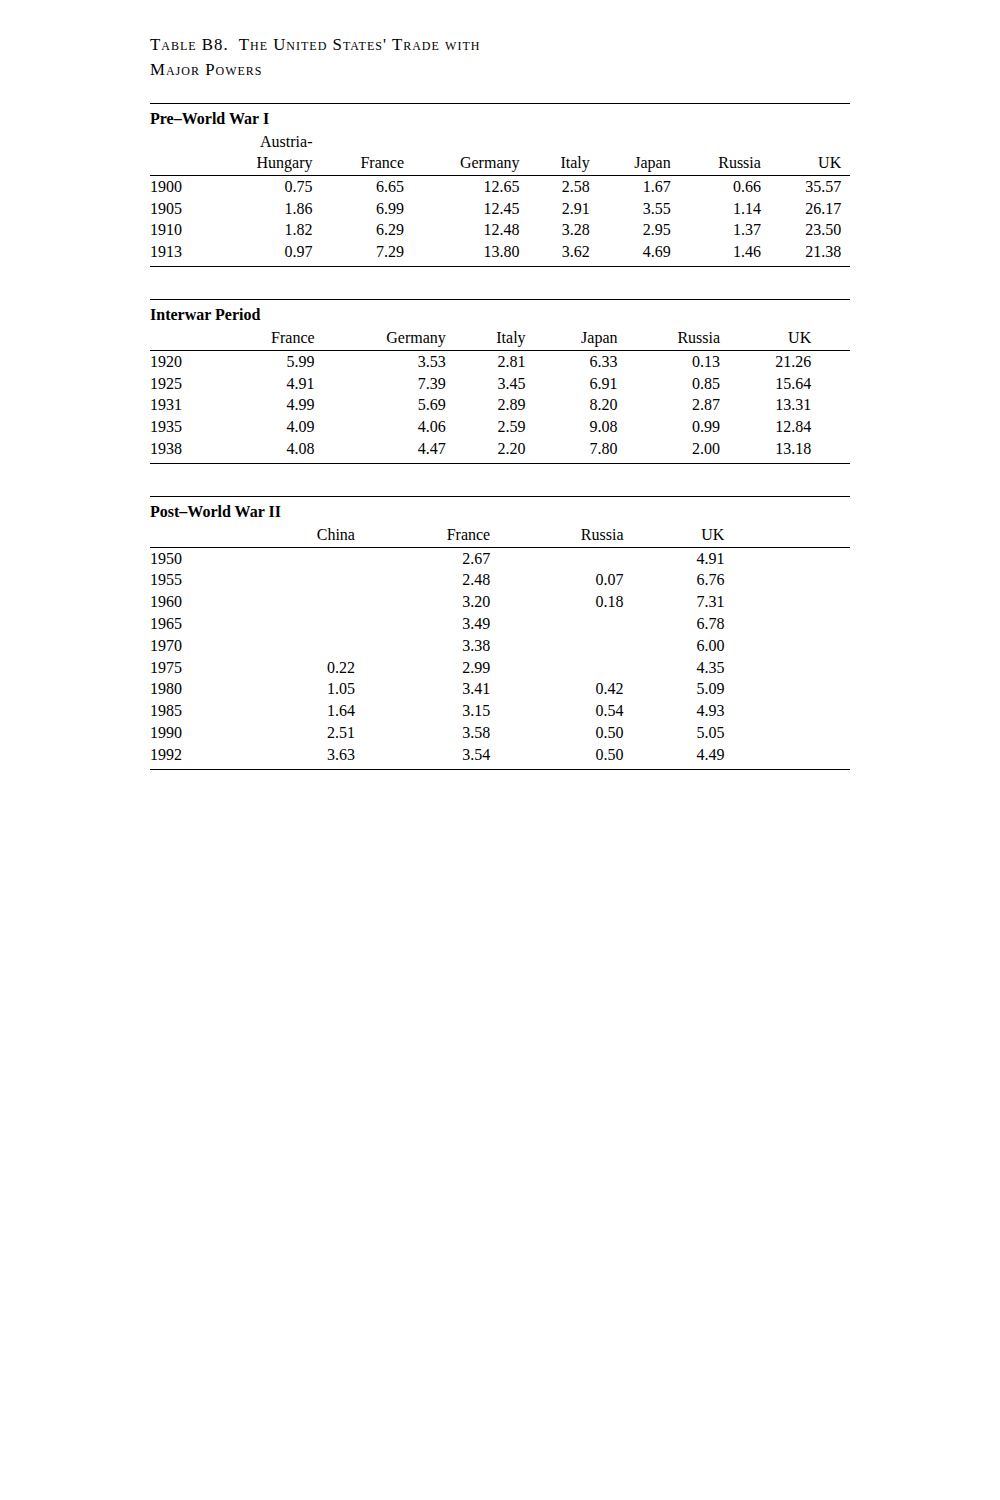Table B8. The United States' Trade with
Major Powers
Pre–World War I
| | Austria- | | | | | | |
| --- | --- | --- | --- | --- | --- | --- | --- |
| | Hungary | France | Germany | Italy | Japan | Russia | UK |
| 1900 | 0.75 | 6.65 | 12.65 | 2.58 | 1.67 | 0.66 | 35.57 |
| 1905 | 1.86 | 6.99 | 12.45 | 2.91 | 3.55 | 1.14 | 26.17 |
| 1910 | 1.82 | 6.29 | 12.48 | 3.28 | 2.95 | 1.37 | 23.50 |
| 1913 | 0.97 | 7.29 | 13.80 | 3.62 | 4.69 | 1.46 | 21.38 |
Interwar Period
| | France | Germany | Italy | Japan | Russia | UK | |
| --- | --- | --- | --- | --- | --- | --- | --- |
| 1920 | 5.99 | 3.53 | 2.81 | 6.33 | 0.13 | 21.26 | |
| 1925 | 4.91 | 7.39 | 3.45 | 6.91 | 0.85 | 15.64 | |
| 1931 | 4.99 | 5.69 | 2.89 | 8.20 | 2.87 | 13.31 | |
| 1935 | 4.09 | 4.06 | 2.59 | 9.08 | 0.99 | 12.84 | |
| 1938 | 4.08 | 4.47 | 2.20 | 7.80 | 2.00 | 13.18 | |
Post–World War II
| | China | France | Russia | UK | | | |
| --- | --- | --- | --- | --- | --- | --- | --- |
| 1950 | | 2.67 | | 4.91 | | | |
| 1955 | | 2.48 | 0.07 | 6.76 | | | |
| 1960 | | 3.20 | 0.18 | 7.31 | | | |
| 1965 | | 3.49 | | 6.78 | | | |
| 1970 | | 3.38 | | 6.00 | | | |
| 1975 | 0.22 | 2.99 | | 4.35 | | | |
| 1980 | 1.05 | 3.41 | 0.42 | 5.09 | | | |
| 1985 | 1.64 | 3.15 | 0.54 | 4.93 | | | |
| 1990 | 2.51 | 3.58 | 0.50 | 5.05 | | | |
| 1992 | 3.63 | 3.54 | 0.50 | 4.49 | | | |